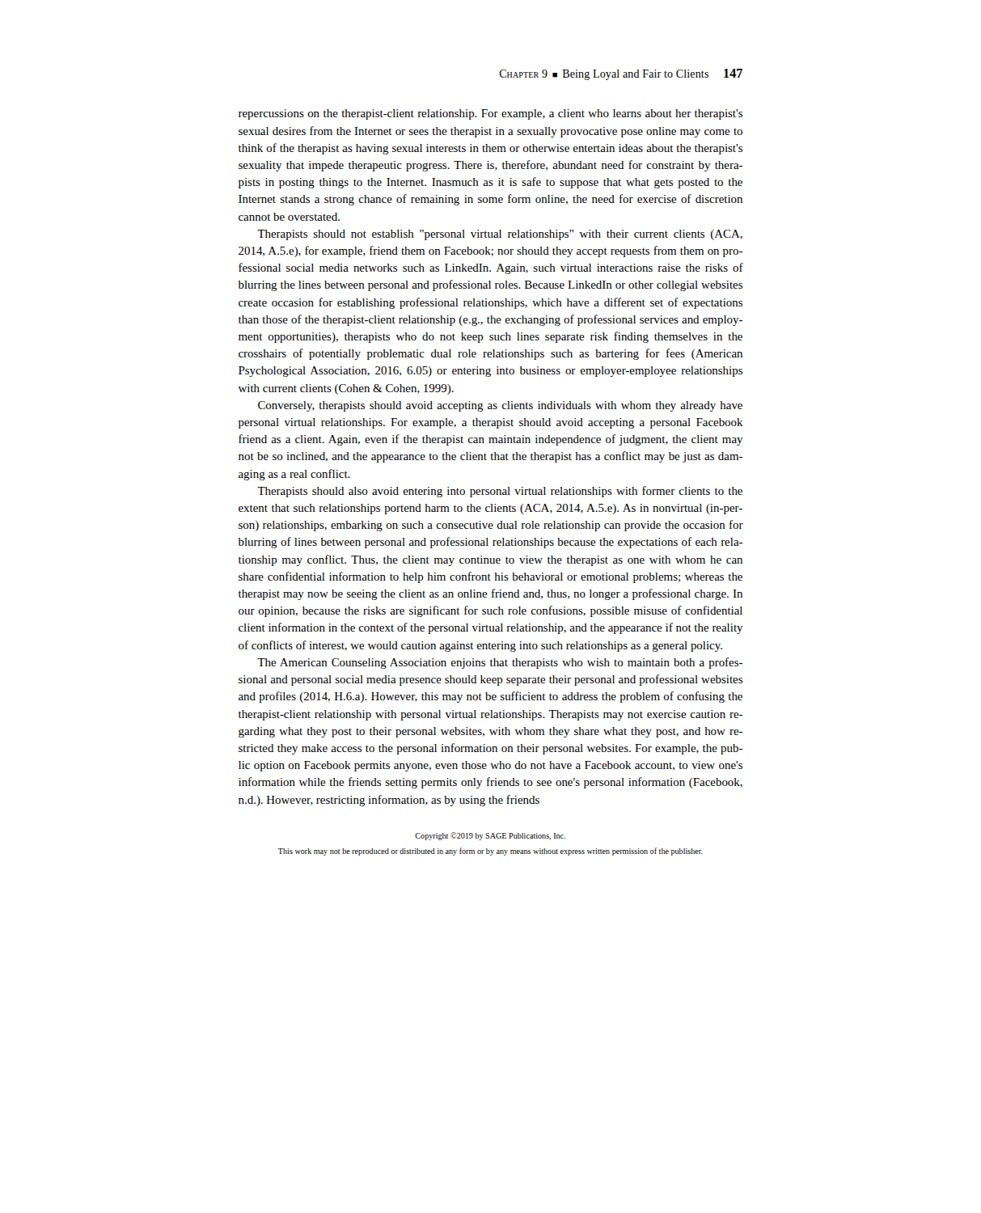Chapter 9 ■ Being Loyal and Fair to Clients 147
repercussions on the therapist-client relationship. For example, a client who learns about her therapist's sexual desires from the Internet or sees the therapist in a sexually provocative pose online may come to think of the therapist as having sexual interests in them or otherwise entertain ideas about the therapist's sexuality that impede therapeutic progress. There is, therefore, abundant need for constraint by therapists in posting things to the Internet. Inasmuch as it is safe to suppose that what gets posted to the Internet stands a strong chance of remaining in some form online, the need for exercise of discretion cannot be overstated.
Therapists should not establish "personal virtual relationships" with their current clients (ACA, 2014, A.5.e), for example, friend them on Facebook; nor should they accept requests from them on professional social media networks such as LinkedIn. Again, such virtual interactions raise the risks of blurring the lines between personal and professional roles. Because LinkedIn or other collegial websites create occasion for establishing professional relationships, which have a different set of expectations than those of the therapist-client relationship (e.g., the exchanging of professional services and employment opportunities), therapists who do not keep such lines separate risk finding themselves in the crosshairs of potentially problematic dual role relationships such as bartering for fees (American Psychological Association, 2016, 6.05) or entering into business or employer-employee relationships with current clients (Cohen & Cohen, 1999).
Conversely, therapists should avoid accepting as clients individuals with whom they already have personal virtual relationships. For example, a therapist should avoid accepting a personal Facebook friend as a client. Again, even if the therapist can maintain independence of judgment, the client may not be so inclined, and the appearance to the client that the therapist has a conflict may be just as damaging as a real conflict.
Therapists should also avoid entering into personal virtual relationships with former clients to the extent that such relationships portend harm to the clients (ACA, 2014, A.5.e). As in nonvirtual (in-person) relationships, embarking on such a consecutive dual role relationship can provide the occasion for blurring of lines between personal and professional relationships because the expectations of each relationship may conflict. Thus, the client may continue to view the therapist as one with whom he can share confidential information to help him confront his behavioral or emotional problems; whereas the therapist may now be seeing the client as an online friend and, thus, no longer a professional charge. In our opinion, because the risks are significant for such role confusions, possible misuse of confidential client information in the context of the personal virtual relationship, and the appearance if not the reality of conflicts of interest, we would caution against entering into such relationships as a general policy.
The American Counseling Association enjoins that therapists who wish to maintain both a professional and personal social media presence should keep separate their personal and professional websites and profiles (2014, H.6.a). However, this may not be sufficient to address the problem of confusing the therapist-client relationship with personal virtual relationships. Therapists may not exercise caution regarding what they post to their personal websites, with whom they share what they post, and how restricted they make access to the personal information on their personal websites. For example, the public option on Facebook permits anyone, even those who do not have a Facebook account, to view one's information while the friends setting permits only friends to see one's personal information (Facebook, n.d.). However, restricting information, as by using the friends
Copyright ©2019 by SAGE Publications, Inc.
This work may not be reproduced or distributed in any form or by any means without express written permission of the publisher.